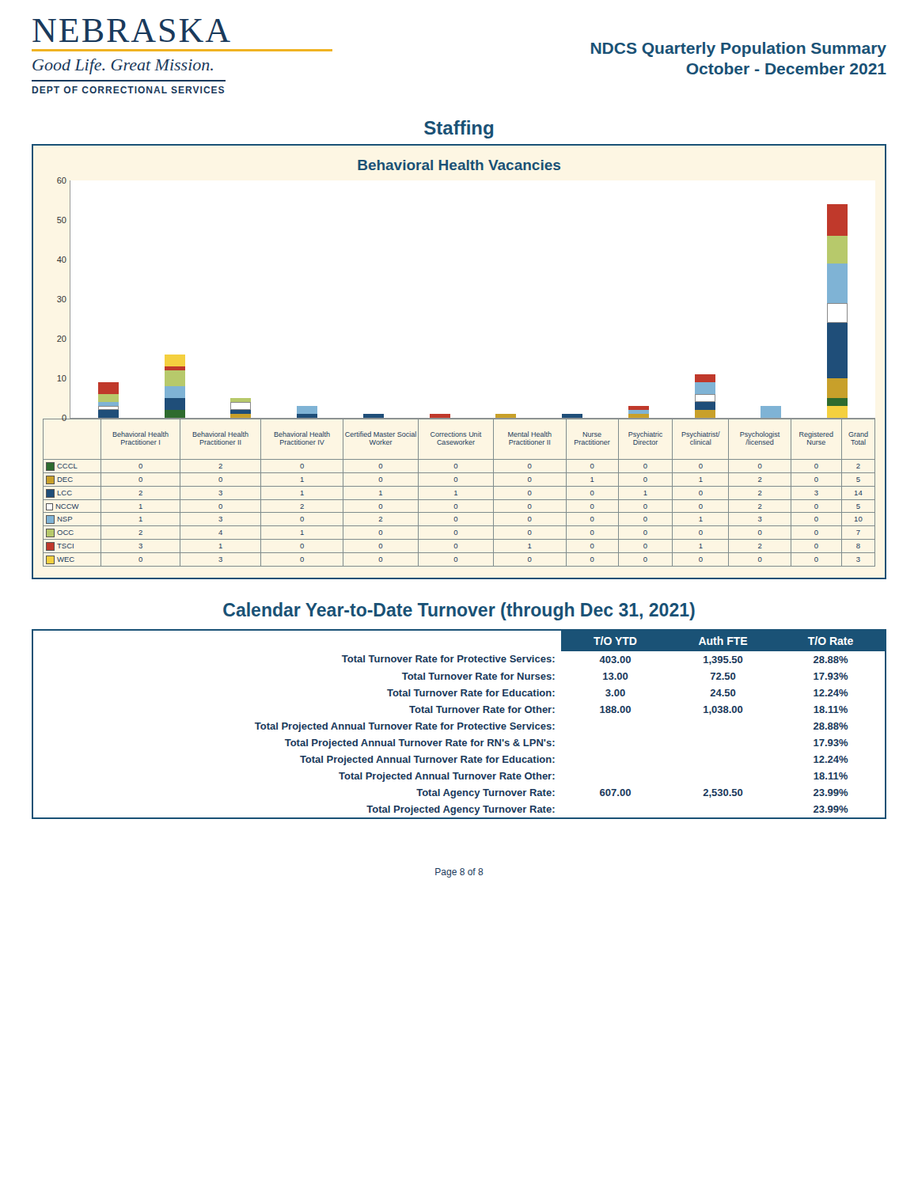NEBRASKA
Good Life. Great Mission.
DEPT OF CORRECTIONAL SERVICES
NDCS Quarterly Population Summary
October - December 2021
Staffing
Behavioral Health Vacancies
60 50 40 30 20 10 0
| | Behavioral Health Practitioner I | Behavioral Health Practitioner II | Behavioral Health Practitioner IV | Certified Master Social Worker | Corrections Unit Caseworker | Mental Health Practitioner II | Nurse Practitioner | Psychiatric Director | Psychiatrist/ clinical | Psychologist /licensed | Registered Nurse | Grand Total |
| --- | --- | --- | --- | --- | --- | --- | --- | --- | --- | --- | --- | --- |
| CCCL | 0 | 2 | 0 | 0 | 0 | 0 | 0 | 0 | 0 | 0 | 0 | 2 |
| DEC | 0 | 0 | 1 | 0 | 0 | 0 | 1 | 0 | 1 | 2 | 0 | 5 |
| LCC | 2 | 3 | 1 | 1 | 1 | 0 | 0 | 1 | 0 | 2 | 3 | 14 |
| NCCW | 1 | 0 | 2 | 0 | 0 | 0 | 0 | 0 | 0 | 2 | 0 | 5 |
| NSP | 1 | 3 | 0 | 2 | 0 | 0 | 0 | 0 | 1 | 3 | 0 | 10 |
| OCC | 2 | 4 | 1 | 0 | 0 | 0 | 0 | 0 | 0 | 0 | 0 | 7 |
| TSCI | 3 | 1 | 0 | 0 | 0 | 1 | 0 | 0 | 1 | 2 | 0 | 8 |
| WEC | 0 | 3 | 0 | 0 | 0 | 0 | 0 | 0 | 0 | 0 | 0 | 3 |
Calendar Year-to-Date Turnover (through Dec 31, 2021)
| | T/O YTD | Auth FTE | T/O Rate |
| --- | --- | --- | --- |
| Total Turnover Rate for Protective Services: | 403.00 | 1,395.50 | 28.88% |
| Total Turnover Rate for Nurses: | 13.00 | 72.50 | 17.93% |
| Total Turnover Rate for Education: | 3.00 | 24.50 | 12.24% |
| Total Turnover Rate for Other: | 188.00 | 1,038.00 | 18.11% |
| Total Projected Annual Turnover Rate for Protective Services: | | | 28.88% |
| Total Projected Annual Turnover Rate for RN's & LPN's: | | | 17.93% |
| Total Projected Annual Turnover Rate for Education: | | | 12.24% |
| Total Projected Annual Turnover Rate Other: | | | 18.11% |
| Total Agency Turnover Rate: | 607.00 | 2,530.50 | 23.99% |
| Total Projected Agency Turnover Rate: | | | 23.99% |
Page 8 of 8